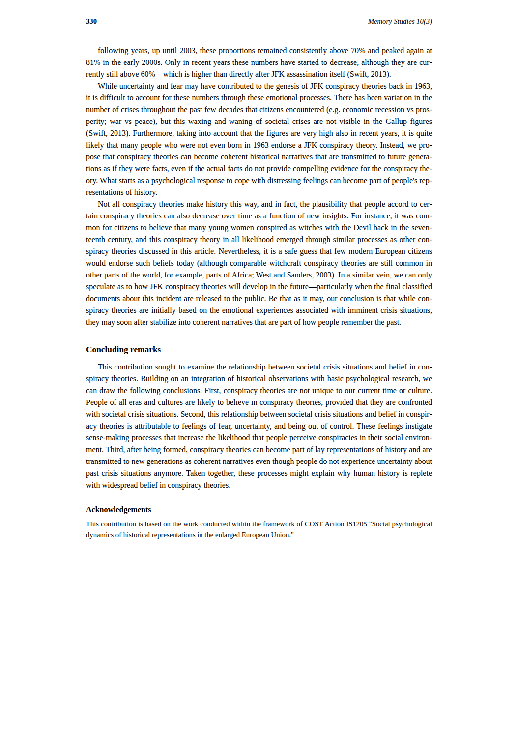330 Memory Studies 10(3)
following years, up until 2003, these proportions remained consistently above 70% and peaked again at 81% in the early 2000s. Only in recent years these numbers have started to decrease, although they are currently still above 60%—which is higher than directly after JFK assassination itself (Swift, 2013).
While uncertainty and fear may have contributed to the genesis of JFK conspiracy theories back in 1963, it is difficult to account for these numbers through these emotional processes. There has been variation in the number of crises throughout the past few decades that citizens encountered (e.g. economic recession vs prosperity; war vs peace), but this waxing and waning of societal crises are not visible in the Gallup figures (Swift, 2013). Furthermore, taking into account that the figures are very high also in recent years, it is quite likely that many people who were not even born in 1963 endorse a JFK conspiracy theory. Instead, we propose that conspiracy theories can become coherent historical narratives that are transmitted to future generations as if they were facts, even if the actual facts do not provide compelling evidence for the conspiracy theory. What starts as a psychological response to cope with distressing feelings can become part of people's representations of history.
Not all conspiracy theories make history this way, and in fact, the plausibility that people accord to certain conspiracy theories can also decrease over time as a function of new insights. For instance, it was common for citizens to believe that many young women conspired as witches with the Devil back in the seventeenth century, and this conspiracy theory in all likelihood emerged through similar processes as other conspiracy theories discussed in this article. Nevertheless, it is a safe guess that few modern European citizens would endorse such beliefs today (although comparable witchcraft conspiracy theories are still common in other parts of the world, for example, parts of Africa; West and Sanders, 2003). In a similar vein, we can only speculate as to how JFK conspiracy theories will develop in the future—particularly when the final classified documents about this incident are released to the public. Be that as it may, our conclusion is that while conspiracy theories are initially based on the emotional experiences associated with imminent crisis situations, they may soon after stabilize into coherent narratives that are part of how people remember the past.
Concluding remarks
This contribution sought to examine the relationship between societal crisis situations and belief in conspiracy theories. Building on an integration of historical observations with basic psychological research, we can draw the following conclusions. First, conspiracy theories are not unique to our current time or culture. People of all eras and cultures are likely to believe in conspiracy theories, provided that they are confronted with societal crisis situations. Second, this relationship between societal crisis situations and belief in conspiracy theories is attributable to feelings of fear, uncertainty, and being out of control. These feelings instigate sense-making processes that increase the likelihood that people perceive conspiracies in their social environment. Third, after being formed, conspiracy theories can become part of lay representations of history and are transmitted to new generations as coherent narratives even though people do not experience uncertainty about past crisis situations anymore. Taken together, these processes might explain why human history is replete with widespread belief in conspiracy theories.
Acknowledgements
This contribution is based on the work conducted within the framework of COST Action IS1205 "Social psychological dynamics of historical representations in the enlarged European Union."